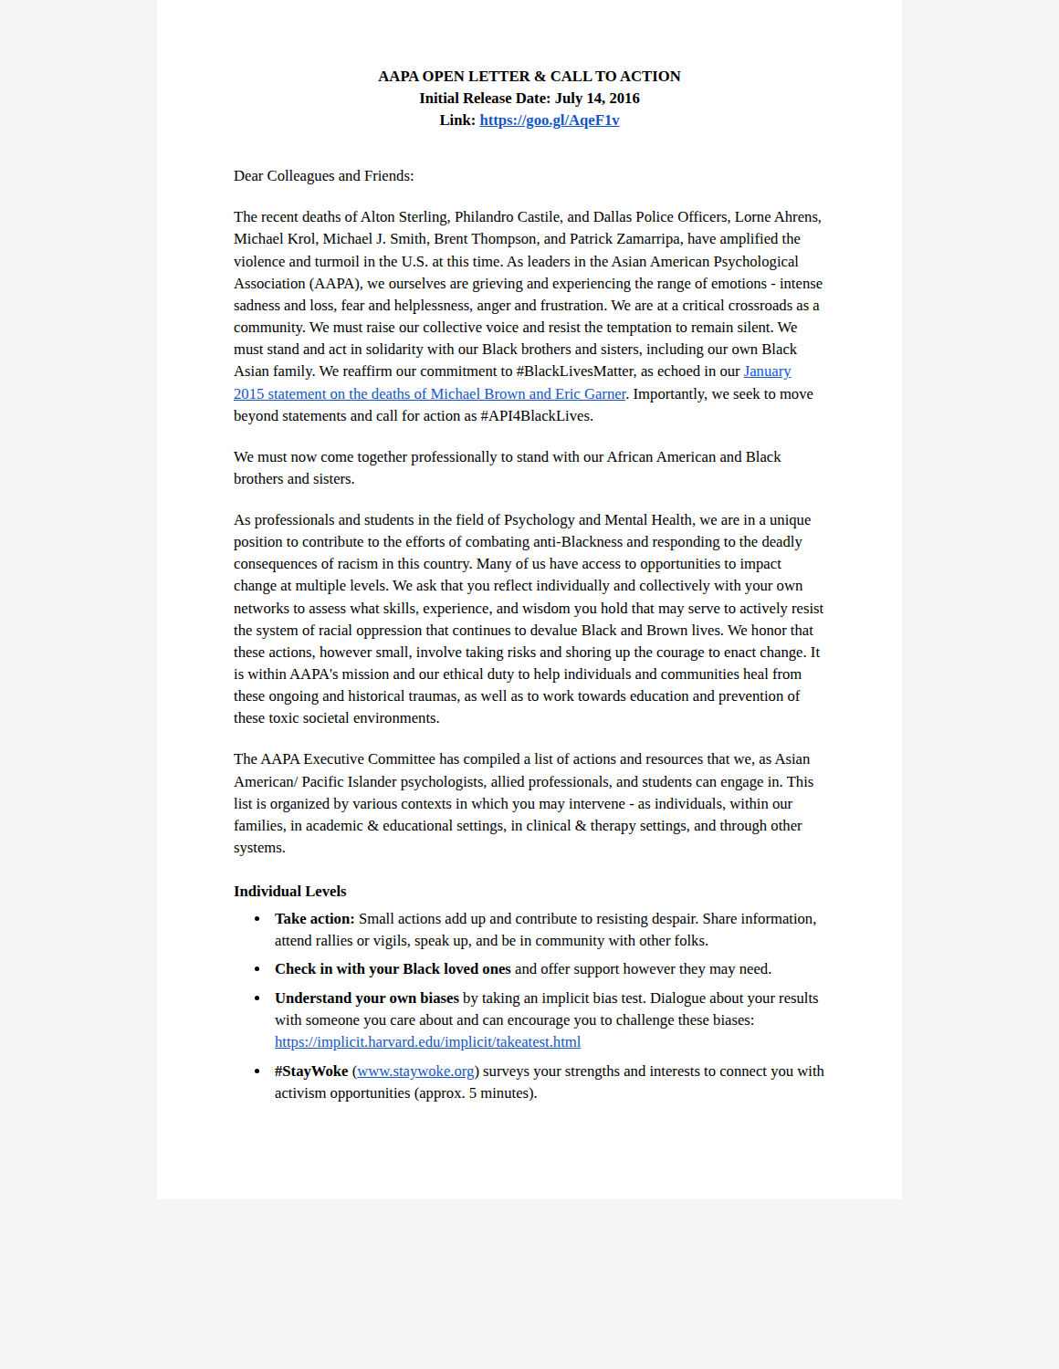AAPA OPEN LETTER & CALL TO ACTION
Initial Release Date: July 14, 2016
Link: https://goo.gl/AqeF1v
Dear Colleagues and Friends:
The recent deaths of Alton Sterling, Philandro Castile, and Dallas Police Officers, Lorne Ahrens, Michael Krol, Michael J. Smith, Brent Thompson, and Patrick Zamarripa, have amplified the violence and turmoil in the U.S. at this time. As leaders in the Asian American Psychological Association (AAPA), we ourselves are grieving and experiencing the range of emotions - intense sadness and loss, fear and helplessness, anger and frustration. We are at a critical crossroads as a community. We must raise our collective voice and resist the temptation to remain silent. We must stand and act in solidarity with our Black brothers and sisters, including our own Black Asian family. We reaffirm our commitment to #BlackLivesMatter, as echoed in our January 2015 statement on the deaths of Michael Brown and Eric Garner. Importantly, we seek to move beyond statements and call for action as #API4BlackLives.
We must now come together professionally to stand with our African American and Black brothers and sisters.
As professionals and students in the field of Psychology and Mental Health, we are in a unique position to contribute to the efforts of combating anti-Blackness and responding to the deadly consequences of racism in this country. Many of us have access to opportunities to impact change at multiple levels. We ask that you reflect individually and collectively with your own networks to assess what skills, experience, and wisdom you hold that may serve to actively resist the system of racial oppression that continues to devalue Black and Brown lives. We honor that these actions, however small, involve taking risks and shoring up the courage to enact change. It is within AAPA's mission and our ethical duty to help individuals and communities heal from these ongoing and historical traumas, as well as to work towards education and prevention of these toxic societal environments.
The AAPA Executive Committee has compiled a list of actions and resources that we, as Asian American/ Pacific Islander psychologists, allied professionals, and students can engage in. This list is organized by various contexts in which you may intervene - as individuals, within our families, in academic & educational settings, in clinical & therapy settings, and through other systems.
Individual Levels
Take action: Small actions add up and contribute to resisting despair. Share information, attend rallies or vigils, speak up, and be in community with other folks.
Check in with your Black loved ones and offer support however they may need.
Understand your own biases by taking an implicit bias test. Dialogue about your results with someone you care about and can encourage you to challenge these biases: https://implicit.harvard.edu/implicit/takeatest.html
#StayWoke (www.staywoke.org) surveys your strengths and interests to connect you with activism opportunities (approx. 5 minutes).